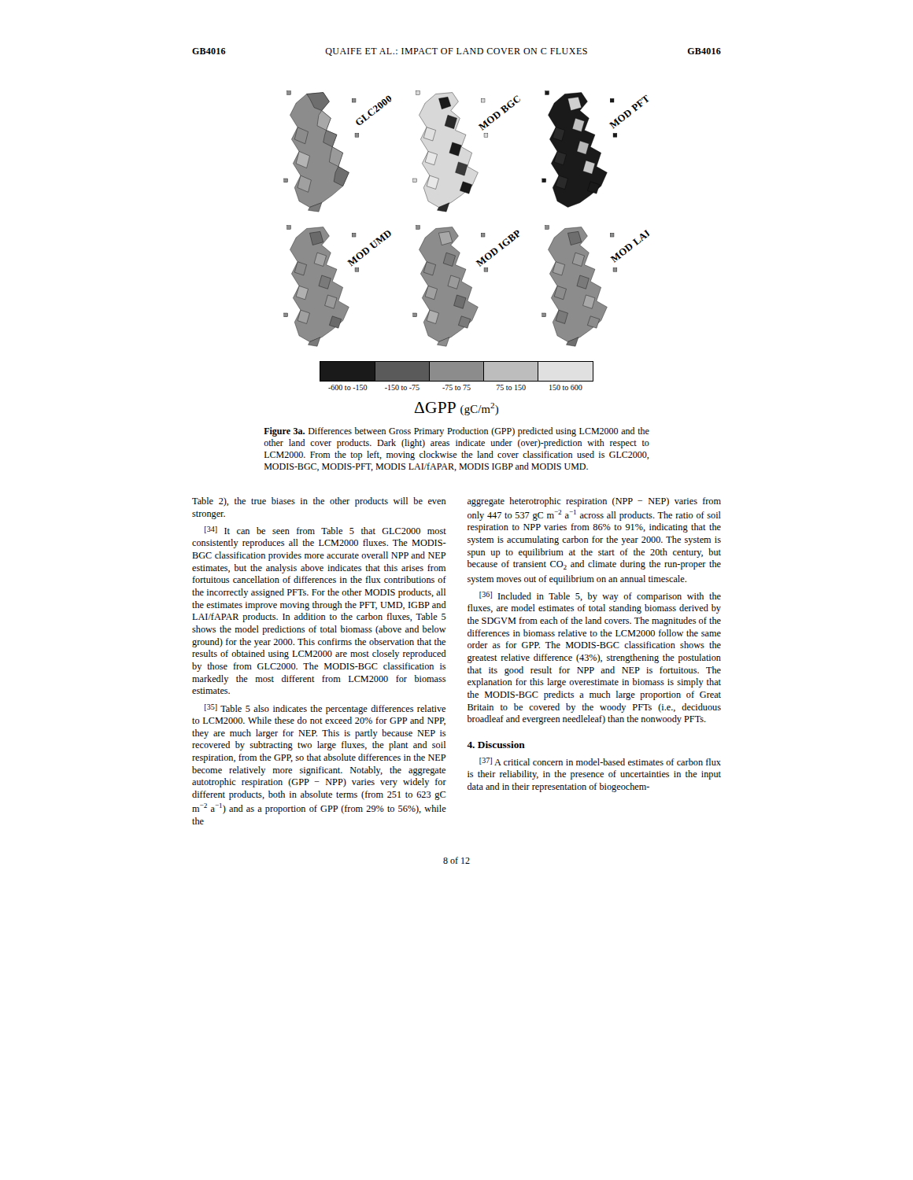GB4016 QUAIFE ET AL.: IMPACT OF LAND COVER ON C FLUXES GB4016
GLC2000
MOD BGC
MOD PFT
MOD UMD
MOD IGBP
MOD LAI
-600 to -150 -150 to -75 -75 to 75 75 to 150 150 to 600
ΔGPP (gC/m2)
Figure 3a. Differences between Gross Primary Production (GPP) predicted using LCM2000 and the other land cover products. Dark (light) areas indicate under (over)-prediction with respect to LCM2000. From the top left, moving clockwise the land cover classification used is GLC2000, MODIS-BGC, MODIS-PFT, MODIS LAI/fAPAR, MODIS IGBP and MODIS UMD.
Table 2), the true biases in the other products will be even stronger.
[34] It can be seen from Table 5 that GLC2000 most consistently reproduces all the LCM2000 fluxes. The MODIS-BGC classification provides more accurate overall NPP and NEP estimates, but the analysis above indicates that this arises from fortuitous cancellation of differences in the flux contributions of the incorrectly assigned PFTs. For the other MODIS products, all the estimates improve moving through the PFT, UMD, IGBP and LAI/fAPAR products. In addition to the carbon fluxes, Table 5 shows the model predictions of total biomass (above and below ground) for the year 2000. This confirms the observation that the results of obtained using LCM2000 are most closely reproduced by those from GLC2000. The MODIS-BGC classification is markedly the most different from LCM2000 for biomass estimates.
[35] Table 5 also indicates the percentage differences relative to LCM2000. While these do not exceed 20% for GPP and NPP, they are much larger for NEP. This is partly because NEP is recovered by subtracting two large fluxes, the plant and soil respiration, from the GPP, so that absolute differences in the NEP become relatively more significant. Notably, the aggregate autotrophic respiration (GPP − NPP) varies very widely for different products, both in absolute terms (from 251 to 623 gC m−2 a−1) and as a proportion of GPP (from 29% to 56%), while the
aggregate heterotrophic respiration (NPP − NEP) varies from only 447 to 537 gC m−2 a−1 across all products. The ratio of soil respiration to NPP varies from 86% to 91%, indicating that the system is accumulating carbon for the year 2000. The system is spun up to equilibrium at the start of the 20th century, but because of transient CO2 and climate during the run-proper the system moves out of equilibrium on an annual timescale.
[36] Included in Table 5, by way of comparison with the fluxes, are model estimates of total standing biomass derived by the SDGVM from each of the land covers. The magnitudes of the differences in biomass relative to the LCM2000 follow the same order as for GPP. The MODIS-BGC classification shows the greatest relative difference (43%), strengthening the postulation that its good result for NPP and NEP is fortuitous. The explanation for this large overestimate in biomass is simply that the MODIS-BGC predicts a much large proportion of Great Britain to be covered by the woody PFTs (i.e., deciduous broadleaf and evergreen needleleaf) than the nonwoody PFTs.
4. Discussion
[37] A critical concern in model-based estimates of carbon flux is their reliability, in the presence of uncertainties in the input data and in their representation of biogeochem-
8 of 12